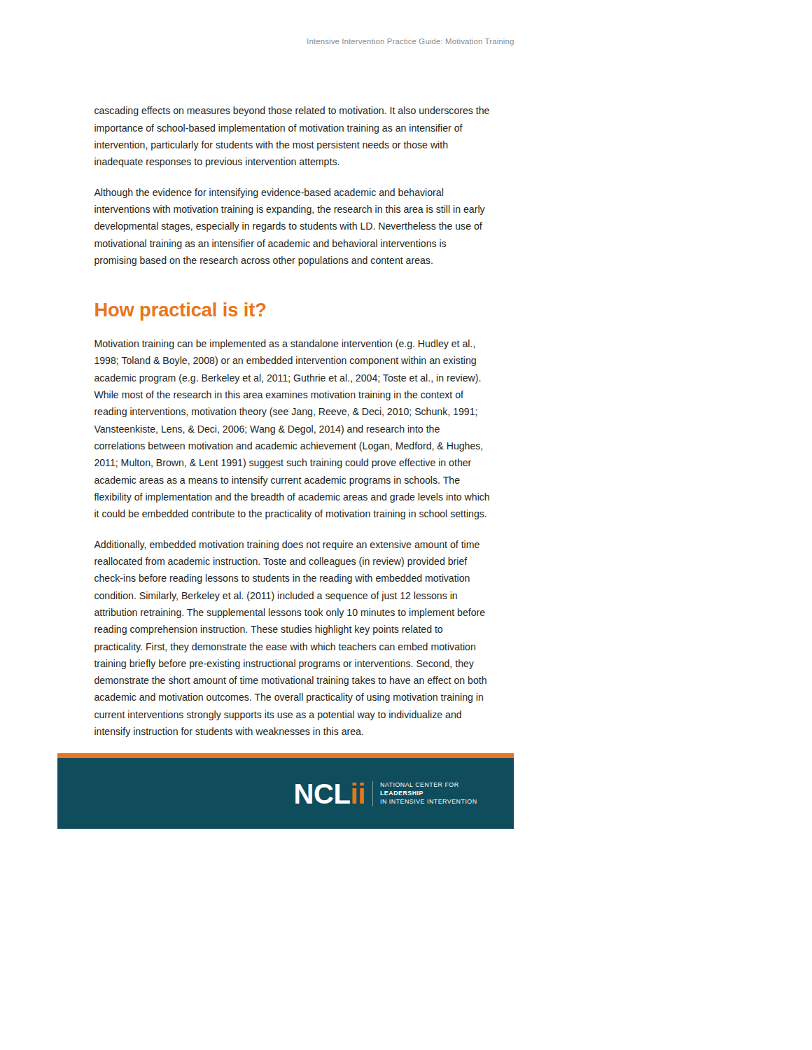Intensive Intervention Practice Guide: Motivation Training
cascading effects on measures beyond those related to motivation. It also underscores the importance of school-based implementation of motivation training as an intensifier of intervention, particularly for students with the most persistent needs or those with inadequate responses to previous intervention attempts.
Although the evidence for intensifying evidence-based academic and behavioral interventions with motivation training is expanding, the research in this area is still in early developmental stages, especially in regards to students with LD. Nevertheless the use of motivational training as an intensifier of academic and behavioral interventions is promising based on the research across other populations and content areas.
How practical is it?
Motivation training can be implemented as a standalone intervention (e.g. Hudley et al., 1998; Toland & Boyle, 2008) or an embedded intervention component within an existing academic program (e.g. Berkeley et al, 2011; Guthrie et al., 2004; Toste et al., in review). While most of the research in this area examines motivation training in the context of reading interventions, motivation theory (see Jang, Reeve, & Deci, 2010; Schunk, 1991; Vansteenkiste, Lens, & Deci, 2006; Wang & Degol, 2014) and research into the correlations between motivation and academic achievement (Logan, Medford, & Hughes, 2011; Multon, Brown, & Lent 1991) suggest such training could prove effective in other academic areas as a means to intensify current academic programs in schools. The flexibility of implementation and the breadth of academic areas and grade levels into which it could be embedded contribute to the practicality of motivation training in school settings.
Additionally, embedded motivation training does not require an extensive amount of time reallocated from academic instruction. Toste and colleagues (in review) provided brief check-ins before reading lessons to students in the reading with embedded motivation condition. Similarly, Berkeley et al. (2011) included a sequence of just 12 lessons in attribution retraining. The supplemental lessons took only 10 minutes to implement before reading comprehension instruction. These studies highlight key points related to practicality. First, they demonstrate the ease with which teachers can embed motivation training briefly before pre-existing instructional programs or interventions. Second, they demonstrate the short amount of time motivational training takes to have an effect on both academic and motivation outcomes. The overall practicality of using motivation training in current interventions strongly supports its use as a potential way to individualize and intensify instruction for students with weaknesses in this area.
NCLii
National Center for
Leadership
in Intensive Intervention